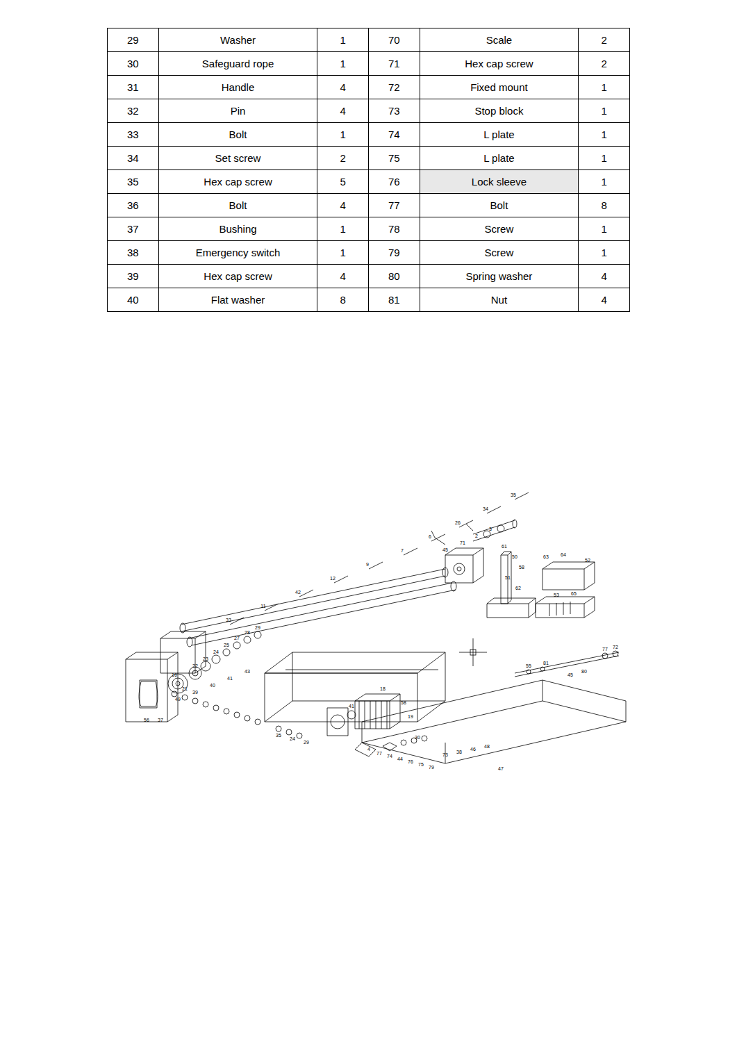| 29 | Washer | 1 | 70 | Scale | 2 |
| 30 | Safeguard rope | 1 | 71 | Hex cap screw | 2 |
| 31 | Handle | 4 | 72 | Fixed mount | 1 |
| 32 | Pin | 4 | 73 | Stop block | 1 |
| 33 | Bolt | 1 | 74 | L plate | 1 |
| 34 | Set screw | 2 | 75 | L plate | 1 |
| 35 | Hex cap screw | 5 | 76 | Lock sleeve | 1 |
| 36 | Bolt | 4 | 77 | Bolt | 8 |
| 37 | Bushing | 1 | 78 | Screw | 1 |
| 38 | Emergency switch | 1 | 79 | Screw | 1 |
| 39 | Hex cap screw | 4 | 80 | Spring washer | 4 |
| 40 | Flat washer | 8 | 81 | Nut | 4 |
33 11 42 12 9 7 6 26 34 35 16 21 22 23 24 25 27 28 29 56 37 49 39 40 41 43 35 24 29 41 18 58 19 45 71 2 3 61 50 58 51 62 63 64 52 53 65 55 81 77 72 80 45 30 4 77 74 44 76 75 79 73 38 46 48 47